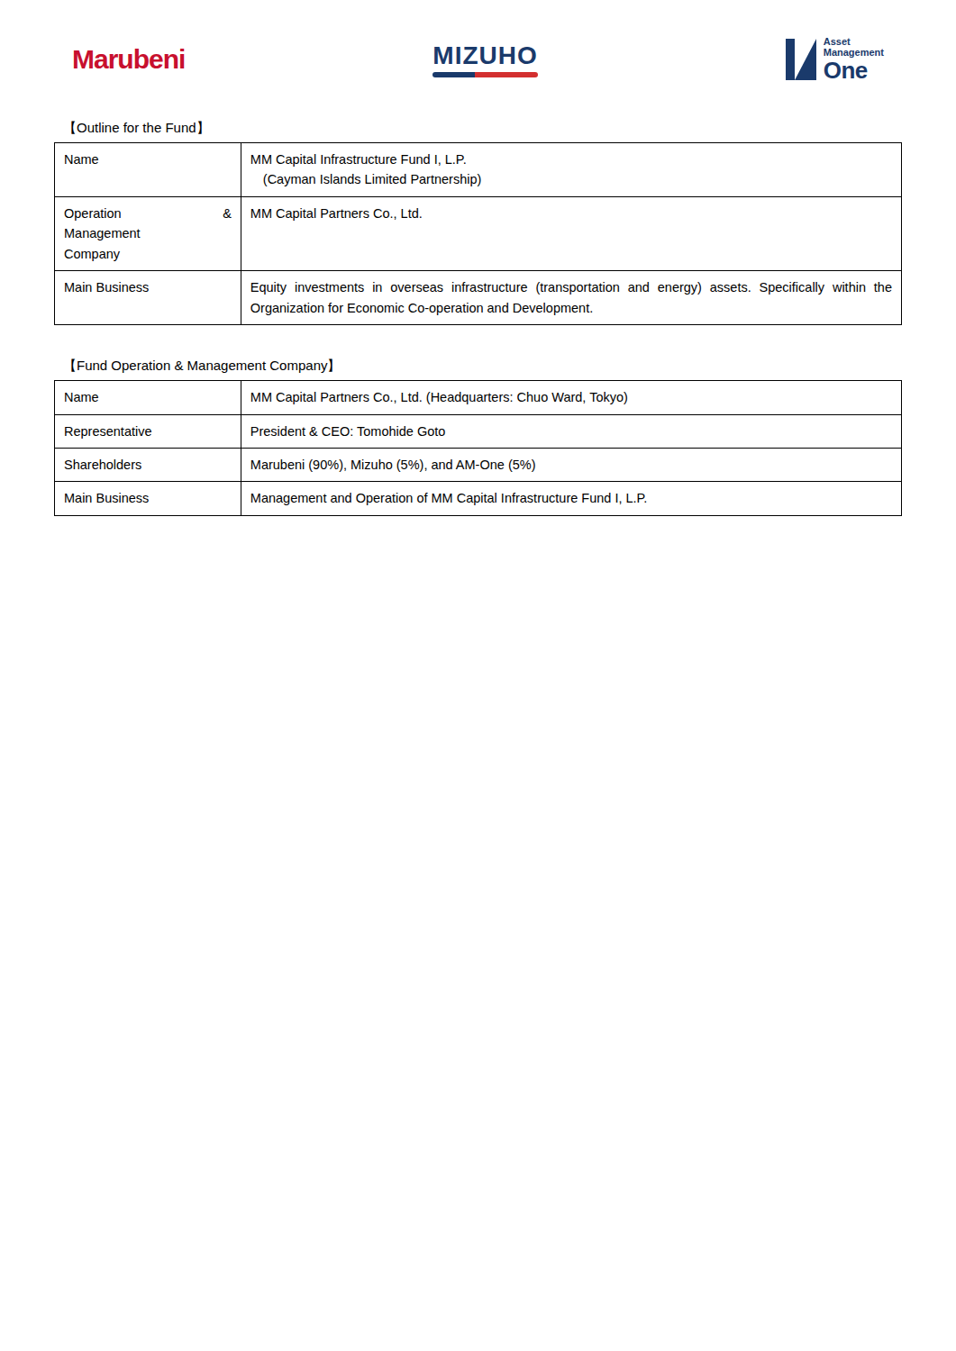Marubeni
MIZUHO
Asset
Management
One
【Outline for the Fund】
| Name | MM Capital Infrastructure Fund I, L.P. (Cayman Islands Limited Partnership) |
| Operation & Management Company | MM Capital Partners Co., Ltd. |
| Main Business | Equity investments in overseas infrastructure (transportation and energy) assets. Specifically within the Organization for Economic Co-operation and Development. |
【Fund Operation & Management Company】
| Name | MM Capital Partners Co., Ltd. (Headquarters: Chuo Ward, Tokyo) |
| Representative | President & CEO: Tomohide Goto |
| Shareholders | Marubeni (90%), Mizuho (5%), and AM-One (5%) |
| Main Business | Management and Operation of MM Capital Infrastructure Fund I, L.P. |